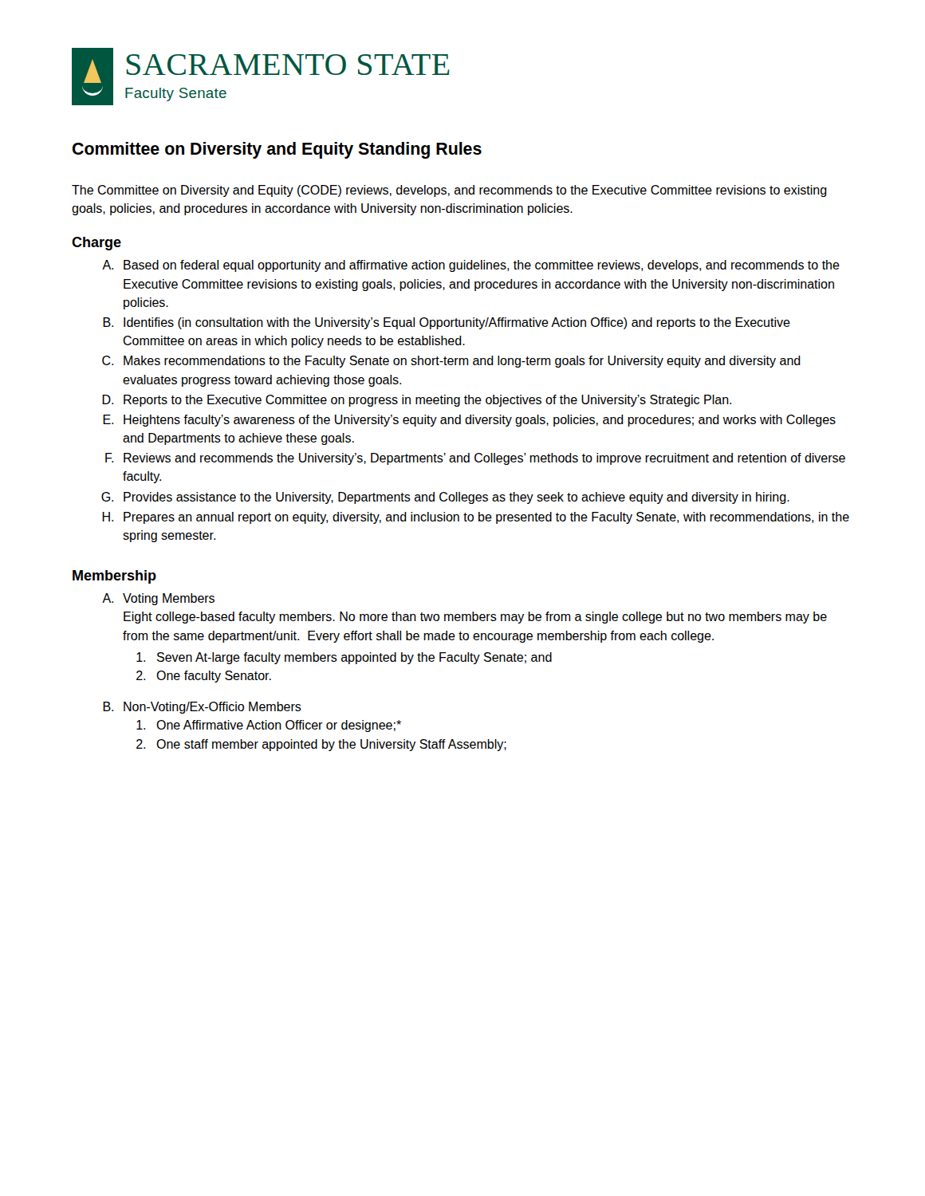SACRAMENTO STATE
Faculty Senate
Committee on Diversity and Equity Standing Rules
The Committee on Diversity and Equity (CODE) reviews, develops, and recommends to the Executive Committee revisions to existing goals, policies, and procedures in accordance with University non-discrimination policies.
Charge
Based on federal equal opportunity and affirmative action guidelines, the committee reviews, develops, and recommends to the Executive Committee revisions to existing goals, policies, and procedures in accordance with the University non-discrimination policies.
Identifies (in consultation with the University’s Equal Opportunity/Affirmative Action Office) and reports to the Executive Committee on areas in which policy needs to be established.
Makes recommendations to the Faculty Senate on short-term and long-term goals for University equity and diversity and evaluates progress toward achieving those goals.
Reports to the Executive Committee on progress in meeting the objectives of the University’s Strategic Plan.
Heightens faculty’s awareness of the University’s equity and diversity goals, policies, and procedures; and works with Colleges and Departments to achieve these goals.
Reviews and recommends the University’s, Departments’ and Colleges’ methods to improve recruitment and retention of diverse faculty.
Provides assistance to the University, Departments and Colleges as they seek to achieve equity and diversity in hiring.
Prepares an annual report on equity, diversity, and inclusion to be presented to the Faculty Senate, with recommendations, in the spring semester.
Membership
Voting Members
Eight college-based faculty members. No more than two members may be from a single college but no two members may be from the same department/unit. Every effort shall be made to encourage membership from each college.
Seven At-large faculty members appointed by the Faculty Senate; and
One faculty Senator.
Non-Voting/Ex-Officio Members
One Affirmative Action Officer or designee;*
One staff member appointed by the University Staff Assembly;